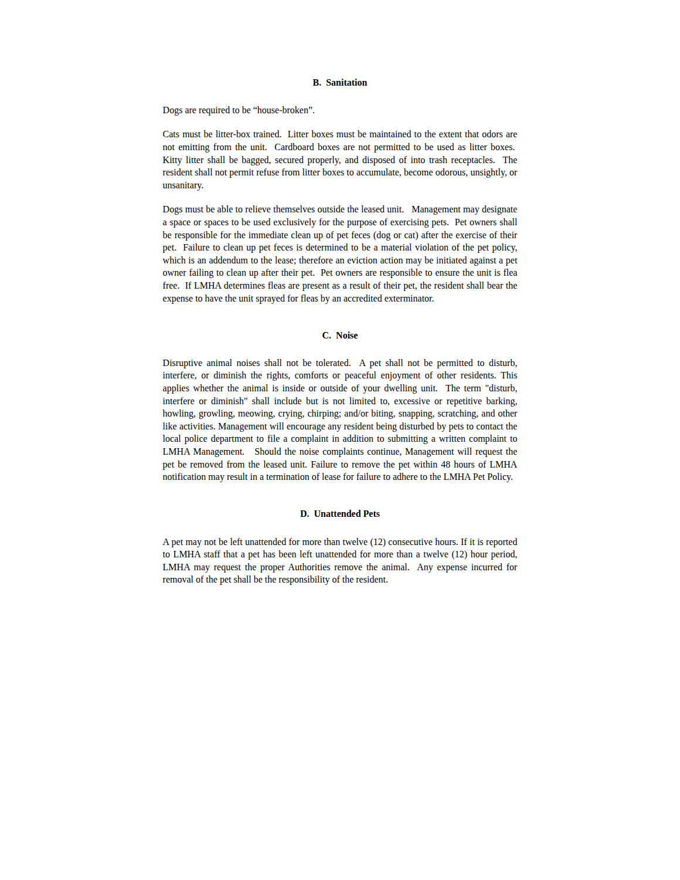B. Sanitation
Dogs are required to be “house-broken”.
Cats must be litter-box trained. Litter boxes must be maintained to the extent that odors are not emitting from the unit. Cardboard boxes are not permitted to be used as litter boxes. Kitty litter shall be bagged, secured properly, and disposed of into trash receptacles. The resident shall not permit refuse from litter boxes to accumulate, become odorous, unsightly, or unsanitary.
Dogs must be able to relieve themselves outside the leased unit. Management may designate a space or spaces to be used exclusively for the purpose of exercising pets. Pet owners shall be responsible for the immediate clean up of pet feces (dog or cat) after the exercise of their pet. Failure to clean up pet feces is determined to be a material violation of the pet policy, which is an addendum to the lease; therefore an eviction action may be initiated against a pet owner failing to clean up after their pet. Pet owners are responsible to ensure the unit is flea free. If LMHA determines fleas are present as a result of their pet, the resident shall bear the expense to have the unit sprayed for fleas by an accredited exterminator.
C. Noise
Disruptive animal noises shall not be tolerated. A pet shall not be permitted to disturb, interfere, or diminish the rights, comforts or peaceful enjoyment of other residents. This applies whether the animal is inside or outside of your dwelling unit. The term "disturb, interfere or diminish" shall include but is not limited to, excessive or repetitive barking, howling, growling, meowing, crying, chirping; and/or biting, snapping, scratching, and other like activities. Management will encourage any resident being disturbed by pets to contact the local police department to file a complaint in addition to submitting a written complaint to LMHA Management. Should the noise complaints continue, Management will request the pet be removed from the leased unit. Failure to remove the pet within 48 hours of LMHA notification may result in a termination of lease for failure to adhere to the LMHA Pet Policy.
D. Unattended Pets
A pet may not be left unattended for more than twelve (12) consecutive hours. If it is reported to LMHA staff that a pet has been left unattended for more than a twelve (12) hour period, LMHA may request the proper Authorities remove the animal. Any expense incurred for removal of the pet shall be the responsibility of the resident.